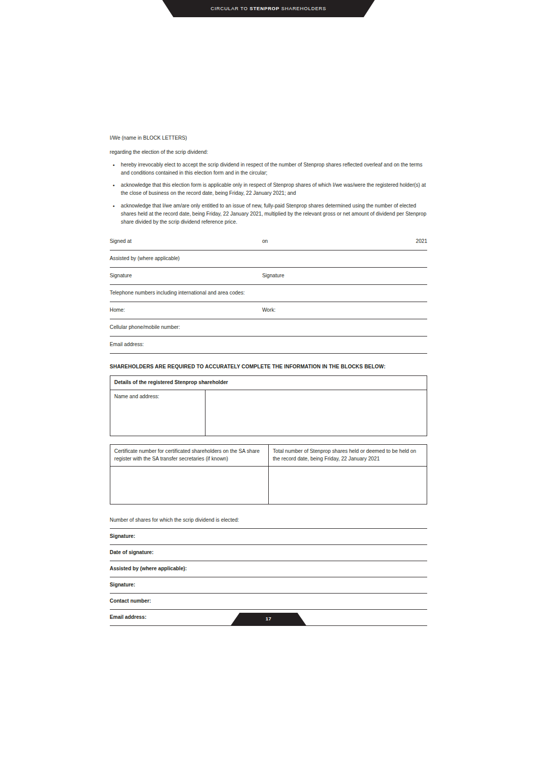CIRCULAR TO STENPROP SHAREHOLDERS
I/We (name in BLOCK LETTERS)
regarding the election of the scrip dividend:
hereby irrevocably elect to accept the scrip dividend in respect of the number of Stenprop shares reflected overleaf and on the terms and conditions contained in this election form and in the circular;
acknowledge that this election form is applicable only in respect of Stenprop shares of which I/we was/were the registered holder(s) at the close of business on the record date, being Friday, 22 January 2021; and
acknowledge that I/we am/are only entitled to an issue of new, fully-paid Stenprop shares determined using the number of elected shares held at the record date, being Friday, 22 January 2021, multiplied by the relevant gross or net amount of dividend per Stenprop share divided by the scrip dividend reference price.
Signed at on 2021
Assisted by (where applicable)
Signature Signature
Telephone numbers including international and area codes:
Home: Work:
Cellular phone/mobile number:
Email address:
Shareholders are required to accurately complete the information in the blocks below:
| Details of the registered Stenprop shareholder |
| --- |
| Name and address: | |
| Certificate number for certificated shareholders on the SA share register with the SA transfer secretaries (if known) | Total number of Stenprop shares held or deemed to be held on the record date, being Friday, 22 January 2021 |
Number of shares for which the scrip dividend is elected:
Signature:
Date of signature:
Assisted by (where applicable):
Signature:
Contact number:
Email address:
17